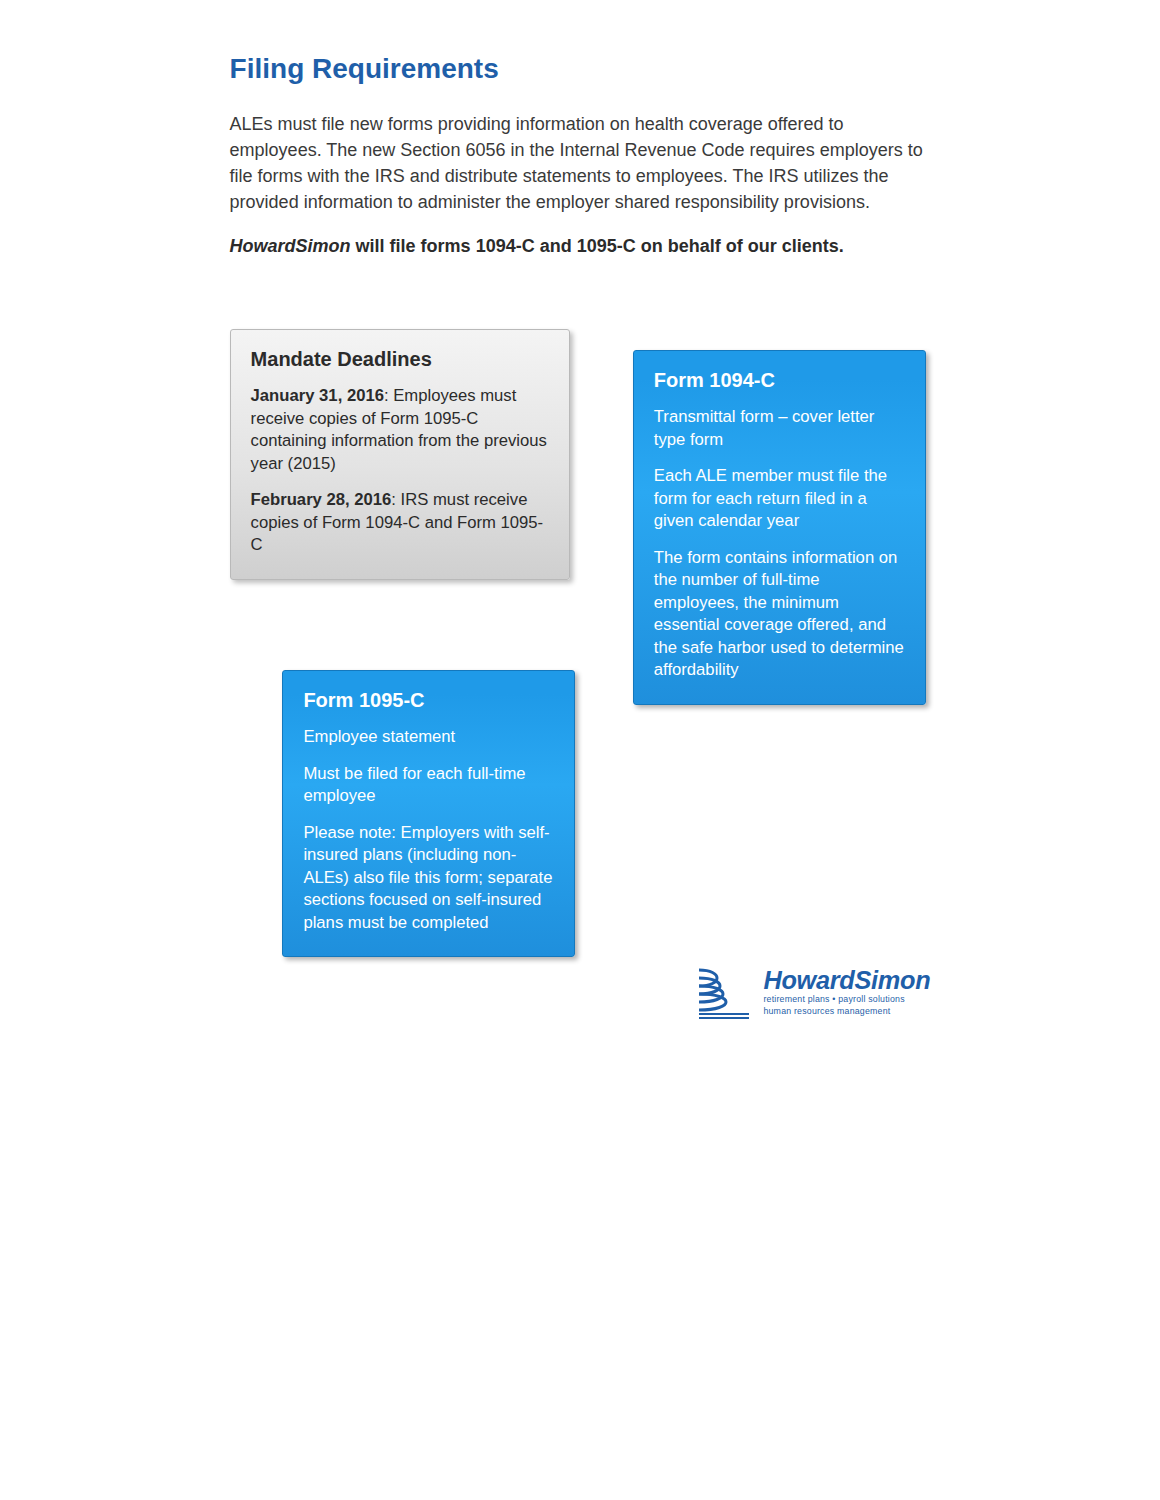Filing Requirements
ALEs must file new forms providing information on health coverage offered to employees. The new Section 6056 in the Internal Revenue Code requires employers to file forms with the IRS and distribute statements to employees. The IRS utilizes the provided information to administer the employer shared responsibility provisions.
HowardSimon will file forms 1094-C and 1095-C on behalf of our clients.
Mandate Deadlines
January 31, 2016: Employees must receive copies of Form 1095-C containing information from the previous year (2015)
February 28, 2016: IRS must receive copies of Form 1094-C and Form 1095-C
Form 1094-C
Transmittal form – cover letter type form
Each ALE member must file the form for each return filed in a given calendar year
The form contains information on the number of full-time employees, the minimum essential coverage offered, and the safe harbor used to determine affordability
Form 1095-C
Employee statement
Must be filed for each full-time employee
Please note: Employers with self-insured plans (including non-ALEs) also file this form; separate sections focused on self-insured plans must be completed
HowardSimon
retirement plans • payroll solutions
human resources management